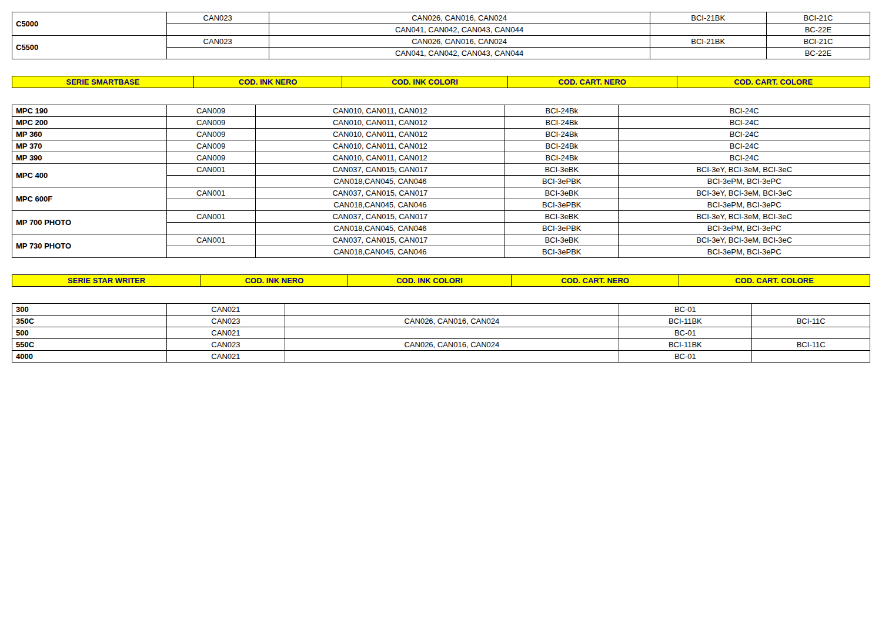| C5000 | CAN023 | CAN026, CAN016, CAN024 | BCI-21BK | BCI-21C |
| | CAN041, CAN042, CAN043, CAN044 | | BC-22E |
| C5500 | CAN023 | CAN026, CAN016, CAN024 | BCI-21BK | BCI-21C |
| | CAN041, CAN042, CAN043, CAN044 | | BC-22E |
| SERIE SMARTBASE | COD. INK NERO | COD. INK COLORI | COD. CART. NERO | COD. CART. COLORE |
| --- | --- | --- | --- | --- |
| MPC 190 | CAN009 | CAN010, CAN011, CAN012 | BCI-24Bk | BCI-24C |
| MPC 200 | CAN009 | CAN010, CAN011, CAN012 | BCI-24Bk | BCI-24C |
| MP 360 | CAN009 | CAN010, CAN011, CAN012 | BCI-24Bk | BCI-24C |
| MP 370 | CAN009 | CAN010, CAN011, CAN012 | BCI-24Bk | BCI-24C |
| MP 390 | CAN009 | CAN010, CAN011, CAN012 | BCI-24Bk | BCI-24C |
| MPC 400 | CAN001 | CAN037, CAN015, CAN017 | BCI-3eBK | BCI-3eY, BCI-3eM, BCI-3eC |
| | CAN018,CAN045, CAN046 | BCI-3ePBK | BCI-3ePM, BCI-3ePC |
| MPC 600F | CAN001 | CAN037, CAN015, CAN017 | BCI-3eBK | BCI-3eY, BCI-3eM, BCI-3eC |
| | CAN018,CAN045, CAN046 | BCI-3ePBK | BCI-3ePM, BCI-3ePC |
| MP 700 PHOTO | CAN001 | CAN037, CAN015, CAN017 | BCI-3eBK | BCI-3eY, BCI-3eM, BCI-3eC |
| | CAN018,CAN045, CAN046 | BCI-3ePBK | BCI-3ePM, BCI-3ePC |
| MP 730 PHOTO | CAN001 | CAN037, CAN015, CAN017 | BCI-3eBK | BCI-3eY, BCI-3eM, BCI-3eC |
| | CAN018,CAN045, CAN046 | BCI-3ePBK | BCI-3ePM, BCI-3ePC |
| SERIE STAR WRITER | COD. INK NERO | COD. INK COLORI | COD. CART. NERO | COD. CART. COLORE |
| --- | --- | --- | --- | --- |
| 300 | CAN021 | | BC-01 | |
| 350C | CAN023 | CAN026, CAN016, CAN024 | BCI-11BK | BCI-11C |
| 500 | CAN021 | | BC-01 | |
| 550C | CAN023 | CAN026, CAN016, CAN024 | BCI-11BK | BCI-11C |
| 4000 | CAN021 | | BC-01 | |